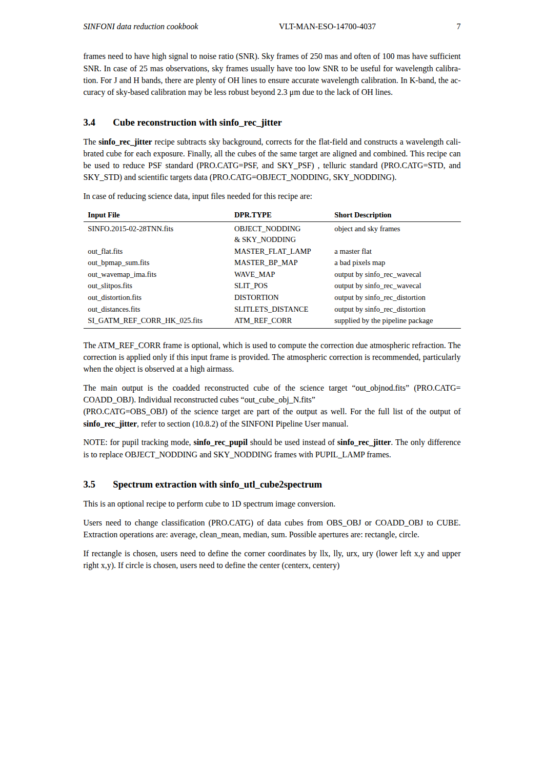SINFONI data reduction cookbook VLT-MAN-ESO-14700-4037 7
frames need to have high signal to noise ratio (SNR). Sky frames of 250 mas and often of 100 mas have sufficient SNR. In case of 25 mas observations, sky frames usually have too low SNR to be useful for wavelength calibration. For J and H bands, there are plenty of OH lines to ensure accurate wavelength calibration. In K-band, the accuracy of sky-based calibration may be less robust beyond 2.3 μm due to the lack of OH lines.
3.4 Cube reconstruction with sinfo_rec_jitter
The sinfo_rec_jitter recipe subtracts sky background, corrects for the flat-field and constructs a wavelength calibrated cube for each exposure. Finally, all the cubes of the same target are aligned and combined. This recipe can be used to reduce PSF standard (PRO.CATG=PSF, and SKY_PSF) , telluric standard (PRO.CATG=STD, and SKY_STD) and scientific targets data (PRO.CATG=OBJECT_NODDING, SKY_NODDING).
In case of reducing science data, input files needed for this recipe are:
| Input File | DPR.TYPE | Short Description |
| --- | --- | --- |
| SINFO.2015-02-28TNN.fits | OBJECT_NODDING | object and sky frames |
| | & SKY_NODDING | |
| out_flat.fits | MASTER_FLAT_LAMP | a master flat |
| out_bpmap_sum.fits | MASTER_BP_MAP | a bad pixels map |
| out_wavemap_ima.fits | WAVE_MAP | output by sinfo_rec_wavecal |
| out_slitpos.fits | SLIT_POS | output by sinfo_rec_wavecal |
| out_distortion.fits | DISTORTION | output by sinfo_rec_distortion |
| out_distances.fits | SLITLETS_DISTANCE | output by sinfo_rec_distortion |
| SI_GATM_REF_CORR_HK_025.fits | ATM_REF_CORR | supplied by the pipeline package |
The ATM_REF_CORR frame is optional, which is used to compute the correction due atmospheric refraction. The correction is applied only if this input frame is provided. The atmospheric correction is recommended, particularly when the object is observed at a high airmass.
The main output is the coadded reconstructed cube of the science target “out_objnod.fits” (PRO.CATG= COADD_OBJ). Individual reconstructed cubes “out_cube_obj_N.fits”
(PRO.CATG=OBS_OBJ) of the science target are part of the output as well. For the full list of the output of sinfo_rec_jitter, refer to section (10.8.2) of the SINFONI Pipeline User manual.
NOTE: for pupil tracking mode, sinfo_rec_pupil should be used instead of sinfo_rec_jitter. The only difference is to replace OBJECT_NODDING and SKY_NODDING frames with PUPIL_LAMP frames.
3.5 Spectrum extraction with sinfo_utl_cube2spectrum
This is an optional recipe to perform cube to 1D spectrum image conversion.
Users need to change classification (PRO.CATG) of data cubes from OBS_OBJ or COADD_OBJ to CUBE. Extraction operations are: average, clean_mean, median, sum. Possible apertures are: rectangle, circle.
If rectangle is chosen, users need to define the corner coordinates by llx, lly, urx, ury (lower left x,y and upper right x,y). If circle is chosen, users need to define the center (centerx, centery)